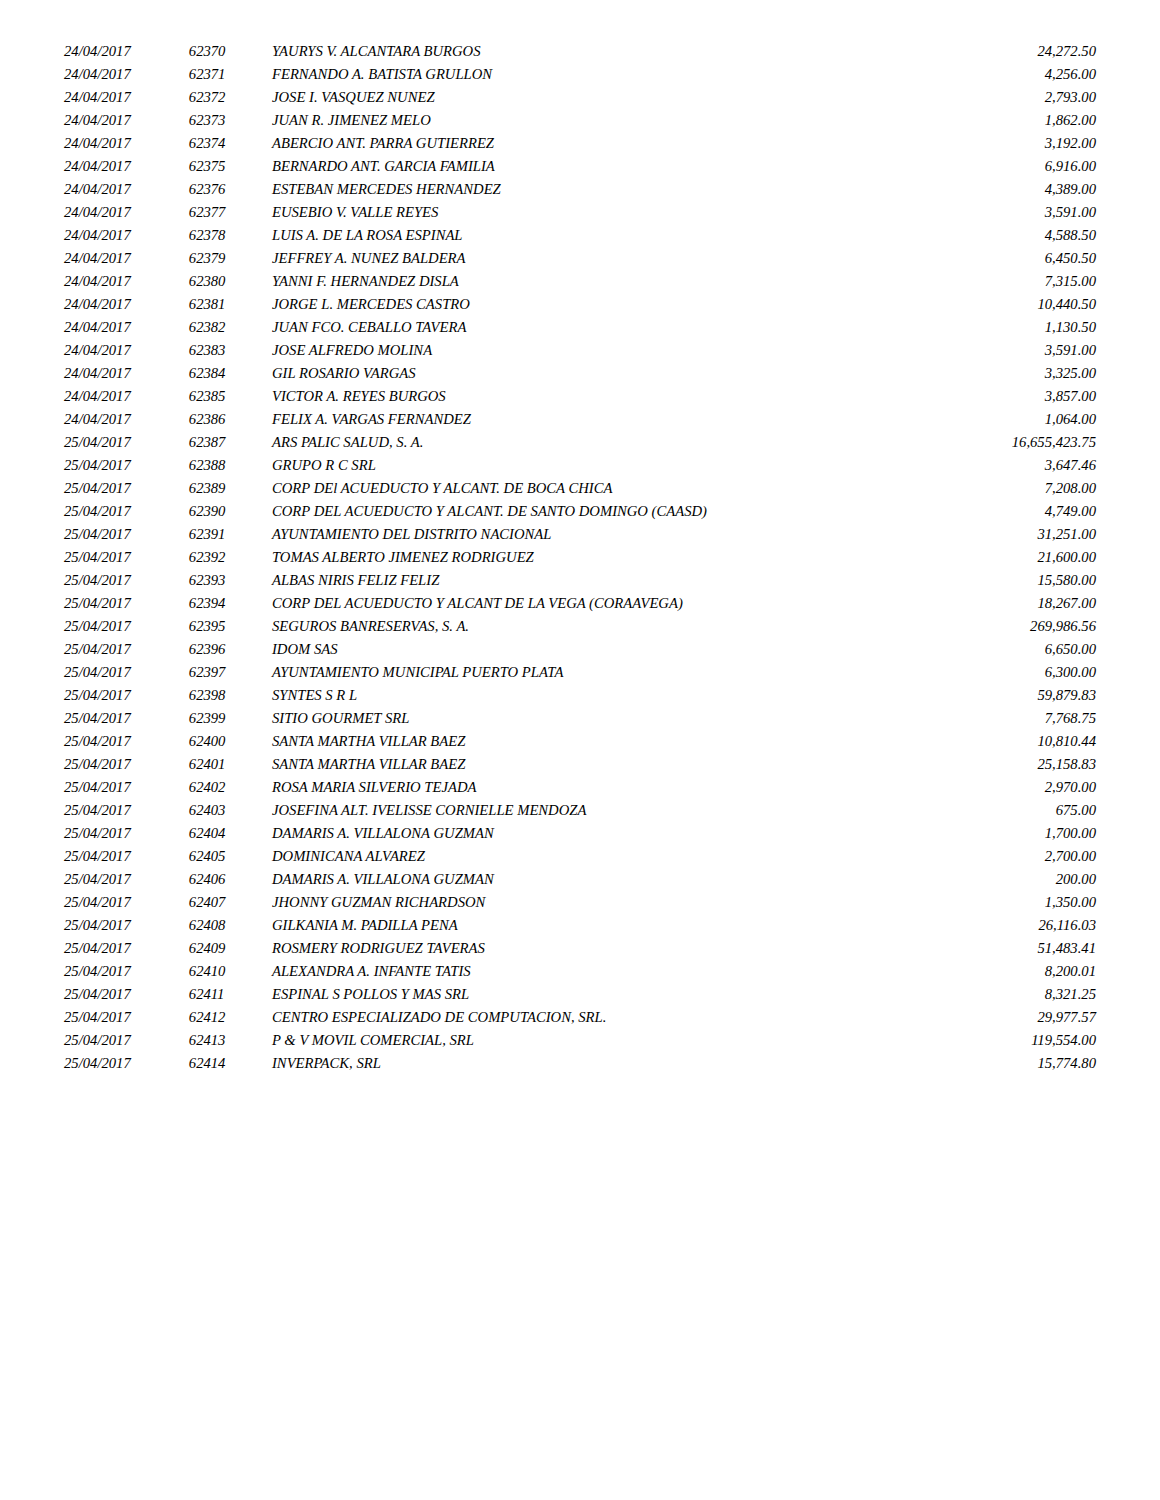| 24/04/2017 | 62370 | YAURYS V. ALCANTARA BURGOS | 24,272.50 |
| 24/04/2017 | 62371 | FERNANDO A. BATISTA GRULLON | 4,256.00 |
| 24/04/2017 | 62372 | JOSE I. VASQUEZ NUNEZ | 2,793.00 |
| 24/04/2017 | 62373 | JUAN R. JIMENEZ MELO | 1,862.00 |
| 24/04/2017 | 62374 | ABERCIO ANT. PARRA GUTIERREZ | 3,192.00 |
| 24/04/2017 | 62375 | BERNARDO ANT. GARCIA FAMILIA | 6,916.00 |
| 24/04/2017 | 62376 | ESTEBAN MERCEDES HERNANDEZ | 4,389.00 |
| 24/04/2017 | 62377 | EUSEBIO V. VALLE REYES | 3,591.00 |
| 24/04/2017 | 62378 | LUIS A. DE LA ROSA ESPINAL | 4,588.50 |
| 24/04/2017 | 62379 | JEFFREY A. NUNEZ BALDERA | 6,450.50 |
| 24/04/2017 | 62380 | YANNI F. HERNANDEZ DISLA | 7,315.00 |
| 24/04/2017 | 62381 | JORGE L. MERCEDES CASTRO | 10,440.50 |
| 24/04/2017 | 62382 | JUAN FCO. CEBALLO TAVERA | 1,130.50 |
| 24/04/2017 | 62383 | JOSE ALFREDO MOLINA | 3,591.00 |
| 24/04/2017 | 62384 | GIL ROSARIO VARGAS | 3,325.00 |
| 24/04/2017 | 62385 | VICTOR A. REYES BURGOS | 3,857.00 |
| 24/04/2017 | 62386 | FELIX A. VARGAS FERNANDEZ | 1,064.00 |
| 25/04/2017 | 62387 | ARS PALIC SALUD, S. A. | 16,655,423.75 |
| 25/04/2017 | 62388 | GRUPO R C SRL | 3,647.46 |
| 25/04/2017 | 62389 | CORP DEl ACUEDUCTO Y ALCANT. DE BOCA CHICA | 7,208.00 |
| 25/04/2017 | 62390 | CORP DEL ACUEDUCTO Y ALCANT. DE SANTO DOMINGO (CAASD) | 4,749.00 |
| 25/04/2017 | 62391 | AYUNTAMIENTO DEL DISTRITO NACIONAL | 31,251.00 |
| 25/04/2017 | 62392 | TOMAS ALBERTO JIMENEZ RODRIGUEZ | 21,600.00 |
| 25/04/2017 | 62393 | ALBAS NIRIS FELIZ FELIZ | 15,580.00 |
| 25/04/2017 | 62394 | CORP DEL ACUEDUCTO Y ALCANT DE LA VEGA (CORAAVEGA) | 18,267.00 |
| 25/04/2017 | 62395 | SEGUROS BANRESERVAS, S. A. | 269,986.56 |
| 25/04/2017 | 62396 | IDOM SAS | 6,650.00 |
| 25/04/2017 | 62397 | AYUNTAMIENTO MUNICIPAL PUERTO PLATA | 6,300.00 |
| 25/04/2017 | 62398 | SYNTES S R L | 59,879.83 |
| 25/04/2017 | 62399 | SITIO GOURMET SRL | 7,768.75 |
| 25/04/2017 | 62400 | SANTA MARTHA VILLAR BAEZ | 10,810.44 |
| 25/04/2017 | 62401 | SANTA MARTHA VILLAR BAEZ | 25,158.83 |
| 25/04/2017 | 62402 | ROSA MARIA SILVERIO TEJADA | 2,970.00 |
| 25/04/2017 | 62403 | JOSEFINA ALT. IVELISSE CORNIELLE MENDOZA | 675.00 |
| 25/04/2017 | 62404 | DAMARIS A. VILLALONA GUZMAN | 1,700.00 |
| 25/04/2017 | 62405 | DOMINICANA ALVAREZ | 2,700.00 |
| 25/04/2017 | 62406 | DAMARIS A. VILLALONA GUZMAN | 200.00 |
| 25/04/2017 | 62407 | JHONNY GUZMAN RICHARDSON | 1,350.00 |
| 25/04/2017 | 62408 | GILKANIA M. PADILLA PENA | 26,116.03 |
| 25/04/2017 | 62409 | ROSMERY RODRIGUEZ TAVERAS | 51,483.41 |
| 25/04/2017 | 62410 | ALEXANDRA A. INFANTE TATIS | 8,200.01 |
| 25/04/2017 | 62411 | ESPINAL S POLLOS Y MAS SRL | 8,321.25 |
| 25/04/2017 | 62412 | CENTRO ESPECIALIZADO DE COMPUTACION, SRL. | 29,977.57 |
| 25/04/2017 | 62413 | P & V MOVIL COMERCIAL, SRL | 119,554.00 |
| 25/04/2017 | 62414 | INVERPACK, SRL | 15,774.80 |